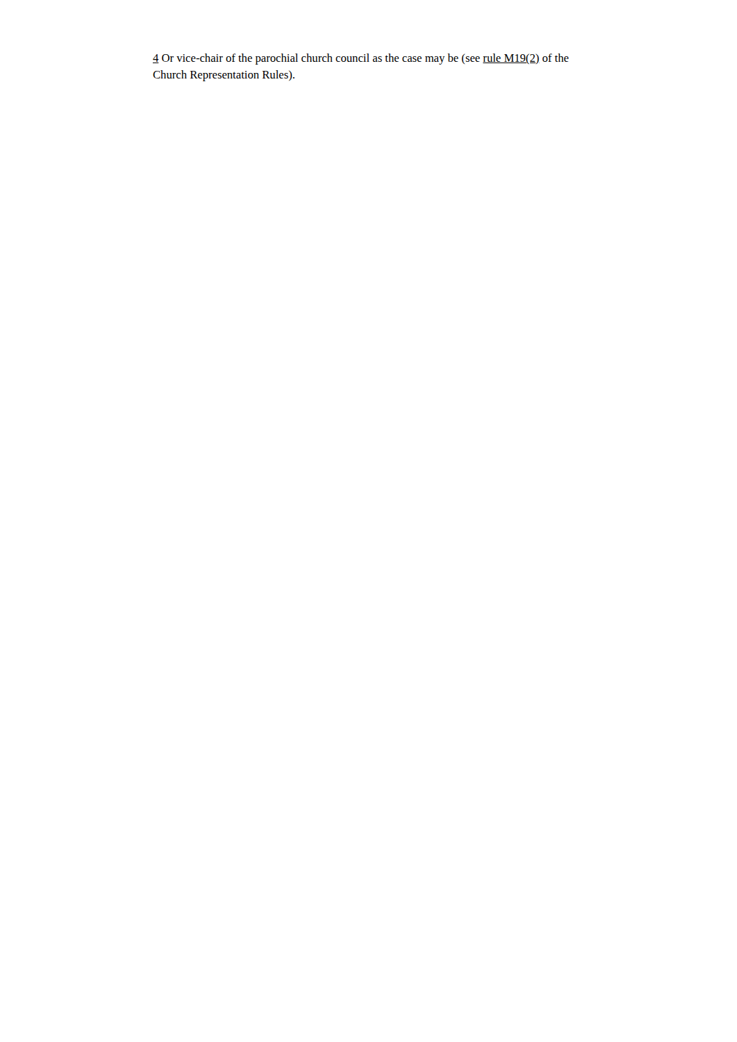4 Or vice-chair of the parochial church council as the case may be (see rule M19(2) of the Church Representation Rules).